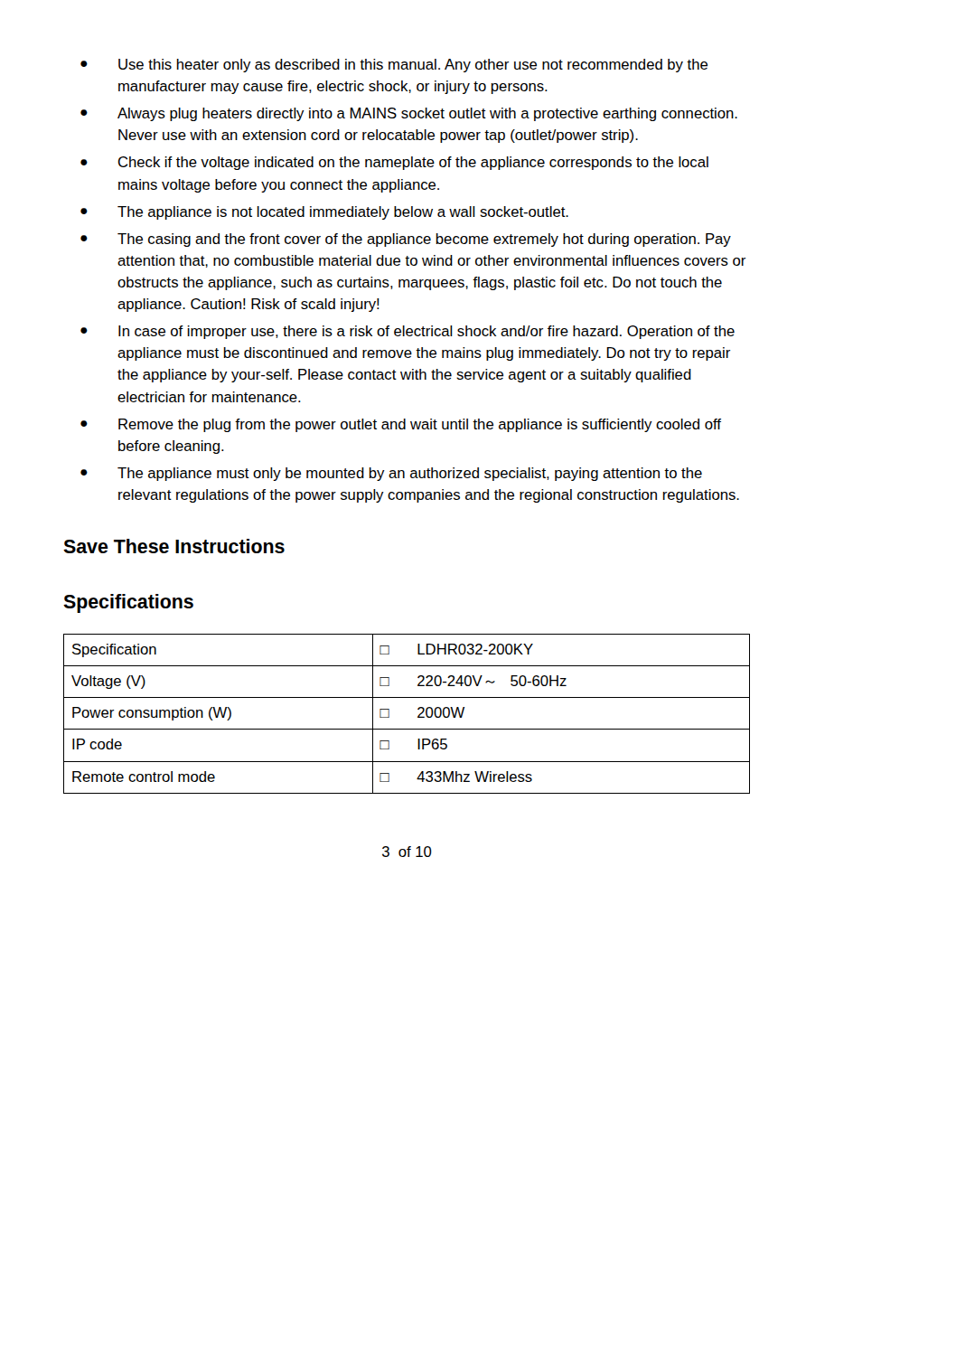Use this heater only as described in this manual. Any other use not recommended by the manufacturer may cause fire, electric shock, or injury to persons.
Always plug heaters directly into a MAINS socket outlet with a protective earthing connection. Never use with an extension cord or relocatable power tap (outlet/power strip).
Check if the voltage indicated on the nameplate of the appliance corresponds to the local mains voltage before you connect the appliance.
The appliance is not located immediately below a wall socket-outlet.
The casing and the front cover of the appliance become extremely hot during operation. Pay attention that, no combustible material due to wind or other environmental influences covers or obstructs the appliance, such as curtains, marquees, flags, plastic foil etc. Do not touch the appliance. Caution! Risk of scald injury!
In case of improper use, there is a risk of electrical shock and/or fire hazard. Operation of the appliance must be discontinued and remove the mains plug immediately. Do not try to repair the appliance by your-self. Please contact with the service agent or a suitably qualified electrician for maintenance.
Remove the plug from the power outlet and wait until the appliance is sufficiently cooled off before cleaning.
The appliance must only be mounted by an authorized specialist, paying attention to the relevant regulations of the power supply companies and the regional construction regulations.
Save These Instructions
Specifications
| Specification | □ LDHR032-200KY |
| Voltage (V) | □ 220-240V～ 50-60Hz |
| Power consumption (W) | □ 2000W |
| IP code | □ IP65 |
| Remote control mode | □ 433Mhz Wireless |
3 of 10